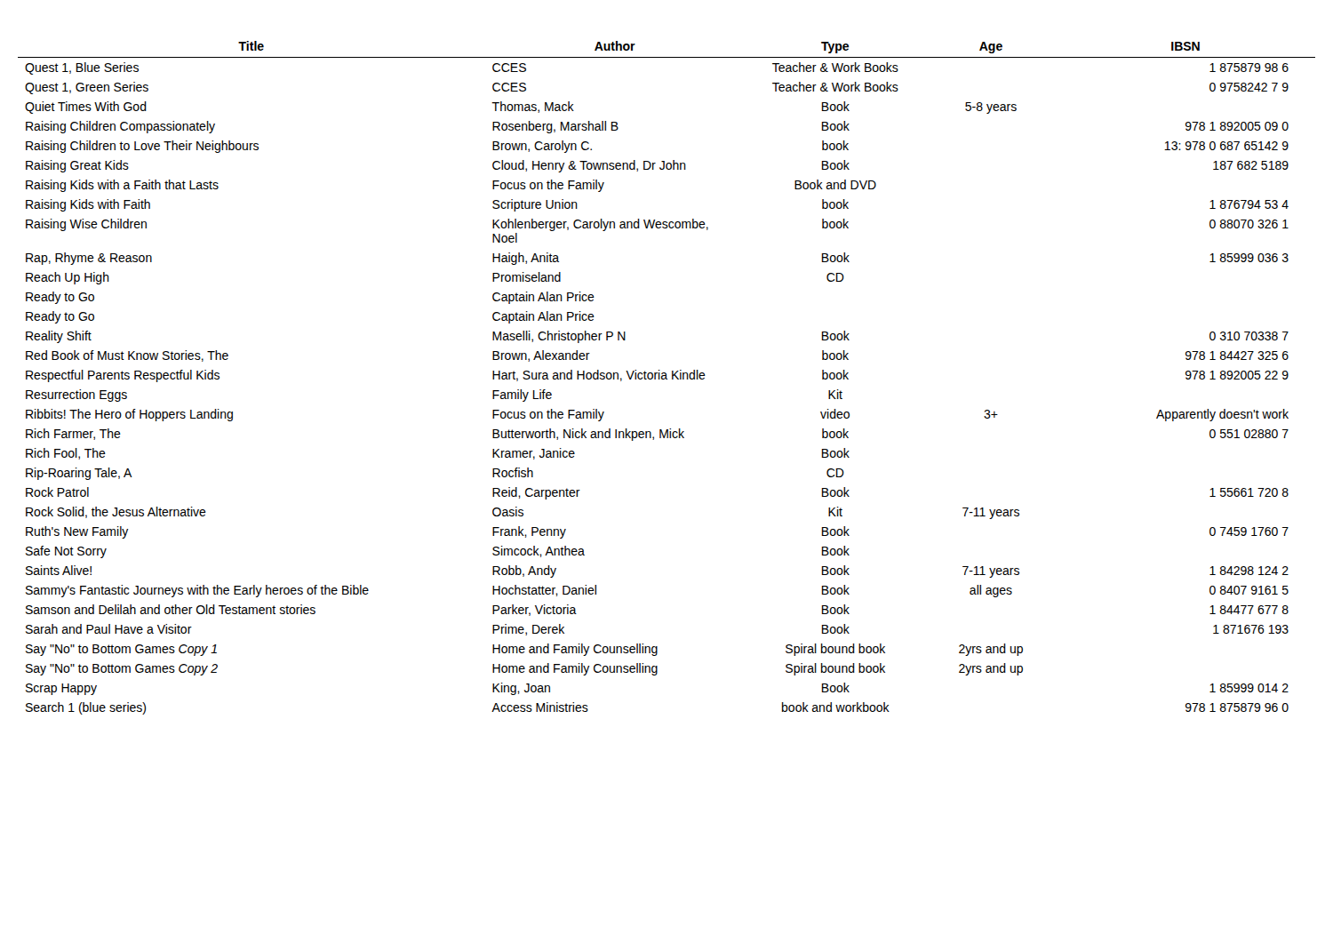| Title | Author | Type | Age | IBSN |
| --- | --- | --- | --- | --- |
| Quest 1, Blue Series | CCES | Teacher & Work Books | | 1 875879 98 6 |
| Quest 1, Green Series | CCES | Teacher & Work Books | | 0 9758242 7 9 |
| Quiet Times With God | Thomas, Mack | Book | 5-8 years | |
| Raising Children Compassionately | Rosenberg, Marshall B | Book | | 978 1 892005 09 0 |
| Raising Children to Love Their Neighbours | Brown, Carolyn C. | book | | 13: 978 0 687 65142 9 |
| Raising Great Kids | Cloud, Henry & Townsend, Dr John | Book | | 187 682 5189 |
| Raising Kids with a Faith that Lasts | Focus on the Family | Book and DVD | | |
| Raising Kids with Faith | Scripture Union | book | | 1 876794 53 4 |
| Raising Wise Children | Kohlenberger, Carolyn and Wescombe, Noel | book | | 0 88070 326 1 |
| Rap, Rhyme & Reason | Haigh, Anita | Book | | 1 85999 036 3 |
| Reach Up High | Promiseland | CD | | |
| Ready to Go | Captain Alan Price | | | |
| Ready to Go | Captain Alan Price | | | |
| Reality Shift | Maselli, Christopher P N | Book | | 0 310 70338 7 |
| Red Book of Must Know Stories, The | Brown, Alexander | book | | 978 1 84427 325 6 |
| Respectful Parents Respectful Kids | Hart, Sura and Hodson, Victoria Kindle | book | | 978 1 892005 22 9 |
| Resurrection Eggs | Family Life | Kit | | |
| Ribbits! The Hero of Hoppers Landing | Focus on the Family | video | 3+ | Apparently doesn't work |
| Rich Farmer, The | Butterworth, Nick and Inkpen, Mick | book | | 0 551 02880 7 |
| Rich Fool, The | Kramer, Janice | Book | | |
| Rip-Roaring Tale, A | Rocfish | CD | | |
| Rock Patrol | Reid, Carpenter | Book | | 1 55661 720 8 |
| Rock Solid, the Jesus Alternative | Oasis | Kit | 7-11 years | |
| Ruth's New Family | Frank, Penny | Book | | 0 7459 1760 7 |
| Safe Not Sorry | Simcock, Anthea | Book | | |
| Saints Alive! | Robb, Andy | Book | 7-11 years | 1 84298 124 2 |
| Sammy's Fantastic Journeys with the Early heroes of the Bible | Hochstatter, Daniel | Book | all ages | 0 8407 9161 5 |
| Samson and Delilah and other Old Testament stories | Parker, Victoria | Book | | 1 84477 677 8 |
| Sarah and Paul Have a Visitor | Prime, Derek | Book | | 1 871676 193 |
| Say "No" to Bottom Games Copy 1 | Home and Family Counselling | Spiral bound book | 2yrs and up | |
| Say "No" to Bottom Games Copy 2 | Home and Family Counselling | Spiral bound book | 2yrs and up | |
| Scrap Happy | King, Joan | Book | | 1 85999 014 2 |
| Search 1 (blue series) | Access Ministries | book and workbook | | 978 1 875879 96 0 |